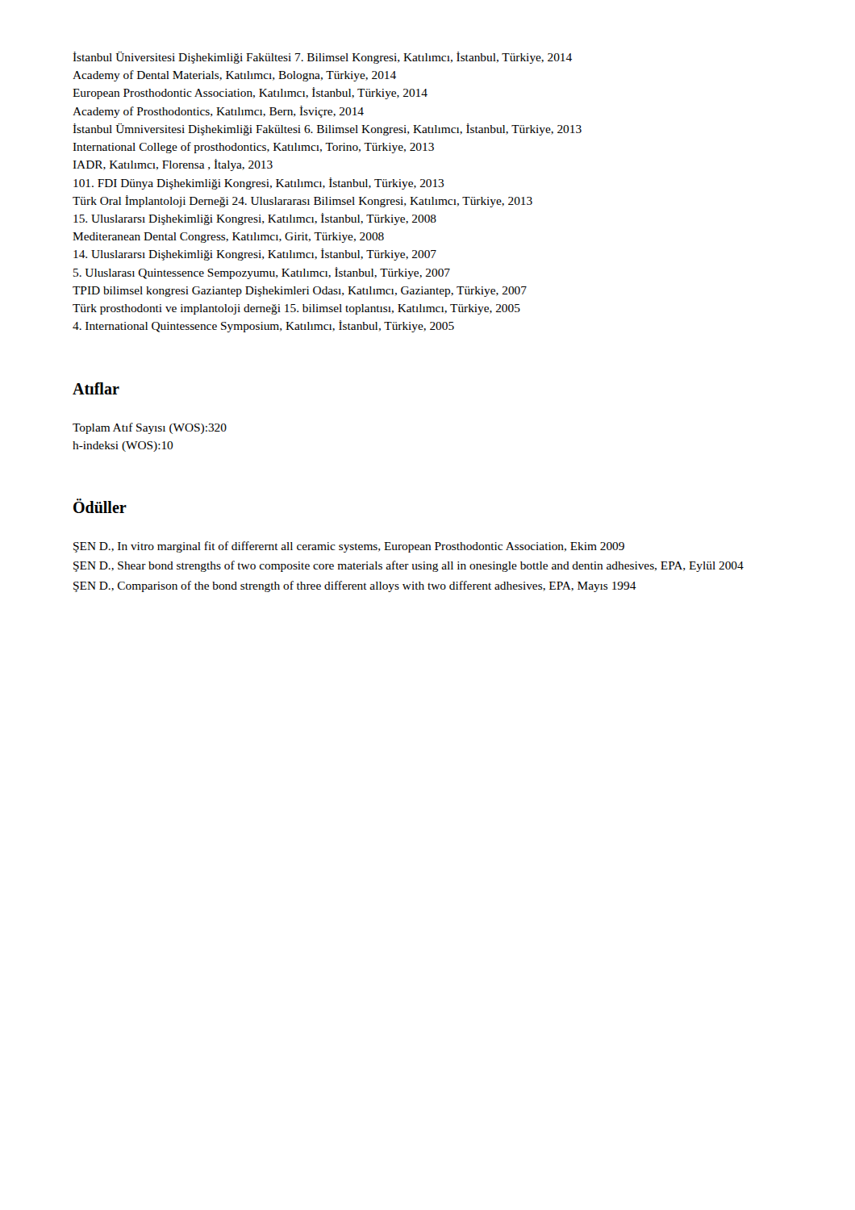İstanbul Üniversitesi Dişhekimliği Fakültesi 7. Bilimsel Kongresi, Katılımcı, İstanbul, Türkiye, 2014
Academy of Dental Materials, Katılımcı, Bologna, Türkiye, 2014
European Prosthodontic Association, Katılımcı, İstanbul, Türkiye, 2014
Academy of Prosthodontics, Katılımcı, Bern, İsviçre, 2014
İstanbul Ümniversitesi Dişhekimliği Fakültesi 6. Bilimsel Kongresi, Katılımcı, İstanbul, Türkiye, 2013
International College of prosthodontics, Katılımcı, Torino, Türkiye, 2013
IADR, Katılımcı, Florensa , İtalya, 2013
101. FDI Dünya Dişhekimliği Kongresi, Katılımcı, İstanbul, Türkiye, 2013
Türk Oral İmplantoloji Derneği 24. Uluslararası Bilimsel Kongresi, Katılımcı, Türkiye, 2013
15. Uluslararsı Dişhekimliği Kongresi, Katılımcı, İstanbul, Türkiye, 2008
Mediteranean Dental Congress, Katılımcı, Girit, Türkiye, 2008
14. Uluslararsı Dişhekimliği Kongresi, Katılımcı, İstanbul, Türkiye, 2007
5. Uluslarası Quintessence Sempozyumu, Katılımcı, İstanbul, Türkiye, 2007
TPID bilimsel kongresi Gaziantep Dişhekimleri Odası, Katılımcı, Gaziantep, Türkiye, 2007
Türk prosthodonti ve implantoloji derneği 15. bilimsel toplantısı, Katılımcı, Türkiye, 2005
4. International Quintessence Symposium, Katılımcı, İstanbul, Türkiye, 2005
Atıflar
Toplam Atıf Sayısı (WOS):320
h-indeksi (WOS):10
Ödüller
ŞEN D., In vitro marginal fit of differernt all ceramic systems, European Prosthodontic Association, Ekim 2009
ŞEN D., Shear bond strengths of two composite core materials after using all in onesingle bottle and dentin adhesives, EPA, Eylül 2004
ŞEN D., Comparison of the bond strength of three different alloys with two different adhesives, EPA, Mayıs 1994